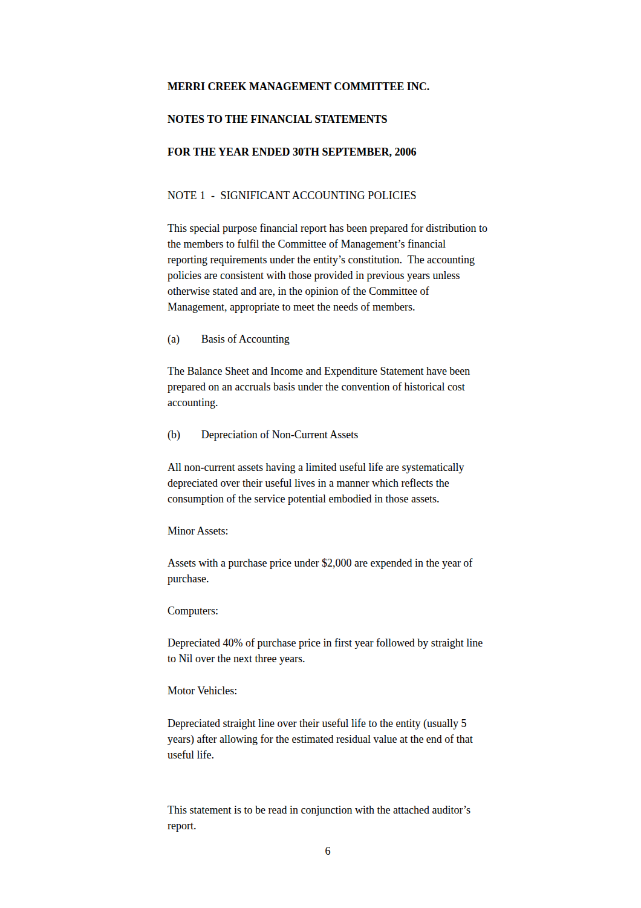MERRI CREEK MANAGEMENT COMMITTEE INC.
NOTES TO THE FINANCIAL STATEMENTS
FOR THE YEAR ENDED 30TH SEPTEMBER, 2006
NOTE 1 - SIGNIFICANT ACCOUNTING POLICIES
This special purpose financial report has been prepared for distribution to the members to fulfil the Committee of Management’s financial reporting requirements under the entity’s constitution. The accounting policies are consistent with those provided in previous years unless otherwise stated and are, in the opinion of the Committee of Management, appropriate to meet the needs of members.
(a) Basis of Accounting
The Balance Sheet and Income and Expenditure Statement have been prepared on an accruals basis under the convention of historical cost accounting.
(b) Depreciation of Non-Current Assets
All non-current assets having a limited useful life are systematically depreciated over their useful lives in a manner which reflects the consumption of the service potential embodied in those assets.
Minor Assets:
Assets with a purchase price under $2,000 are expended in the year of purchase.
Computers:
Depreciated 40% of purchase price in first year followed by straight line to Nil over the next three years.
Motor Vehicles:
Depreciated straight line over their useful life to the entity (usually 5 years) after allowing for the estimated residual value at the end of that useful life.
This statement is to be read in conjunction with the attached auditor’s report.
6